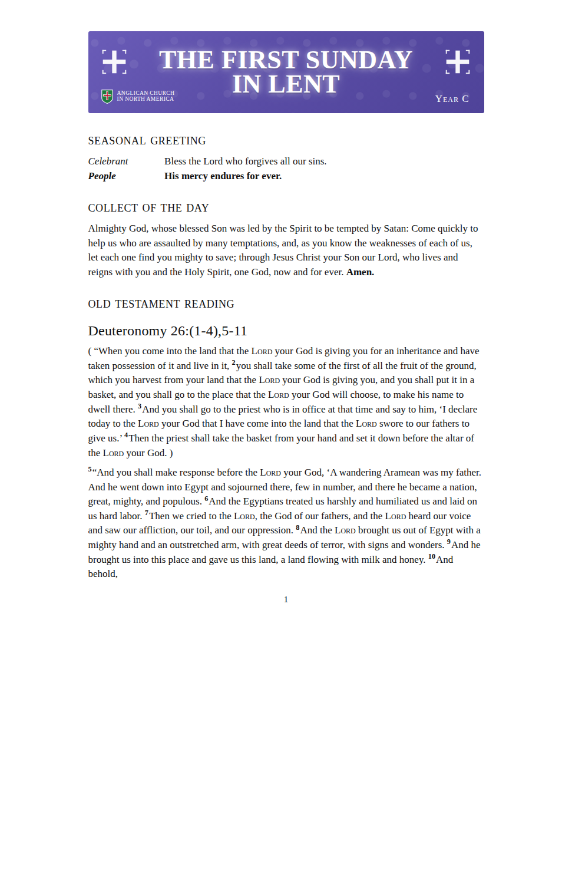The First Sunday
in Lent
Anglican Church
in North America
Year C
Seasonal Greeting
Celebrant Bless the Lord who forgives all our sins.
People His mercy endures for ever.
Collect of the Day
Almighty God, whose blessed Son was led by the Spirit to be tempted by Satan: Come quickly to help us who are assaulted by many temptations, and, as you know the weaknesses of each of us, let each one find you mighty to save; through Jesus Christ your Son our Lord, who lives and reigns with you and the Holy Spirit, one God, now and for ever. Amen.
Old Testament Reading
Deuteronomy 26:(1-4),5-11
( “When you come into the land that the Lord your God is giving you for an inheritance and have taken possession of it and live in it, 2you shall take some of the first of all the fruit of the ground, which you harvest from your land that the Lord your God is giving you, and you shall put it in a basket, and you shall go to the place that the Lord your God will choose, to make his name to dwell there. 3And you shall go to the priest who is in office at that time and say to him, ‘I declare today to the Lord your God that I have come into the land that the Lord swore to our fathers to give us.’ 4Then the priest shall take the basket from your hand and set it down before the altar of the Lord your God. )
5“And you shall make response before the Lord your God, ‘A wandering Aramean was my father. And he went down into Egypt and sojourned there, few in number, and there he became a nation, great, mighty, and populous. 6And the Egyptians treated us harshly and humiliated us and laid on us hard labor. 7Then we cried to the Lord, the God of our fathers, and the Lord heard our voice and saw our affliction, our toil, and our oppression. 8And the Lord brought us out of Egypt with a mighty hand and an outstretched arm, with great deeds of terror, with signs and wonders. 9And he brought us into this place and gave us this land, a land flowing with milk and honey. 10And behold,
1